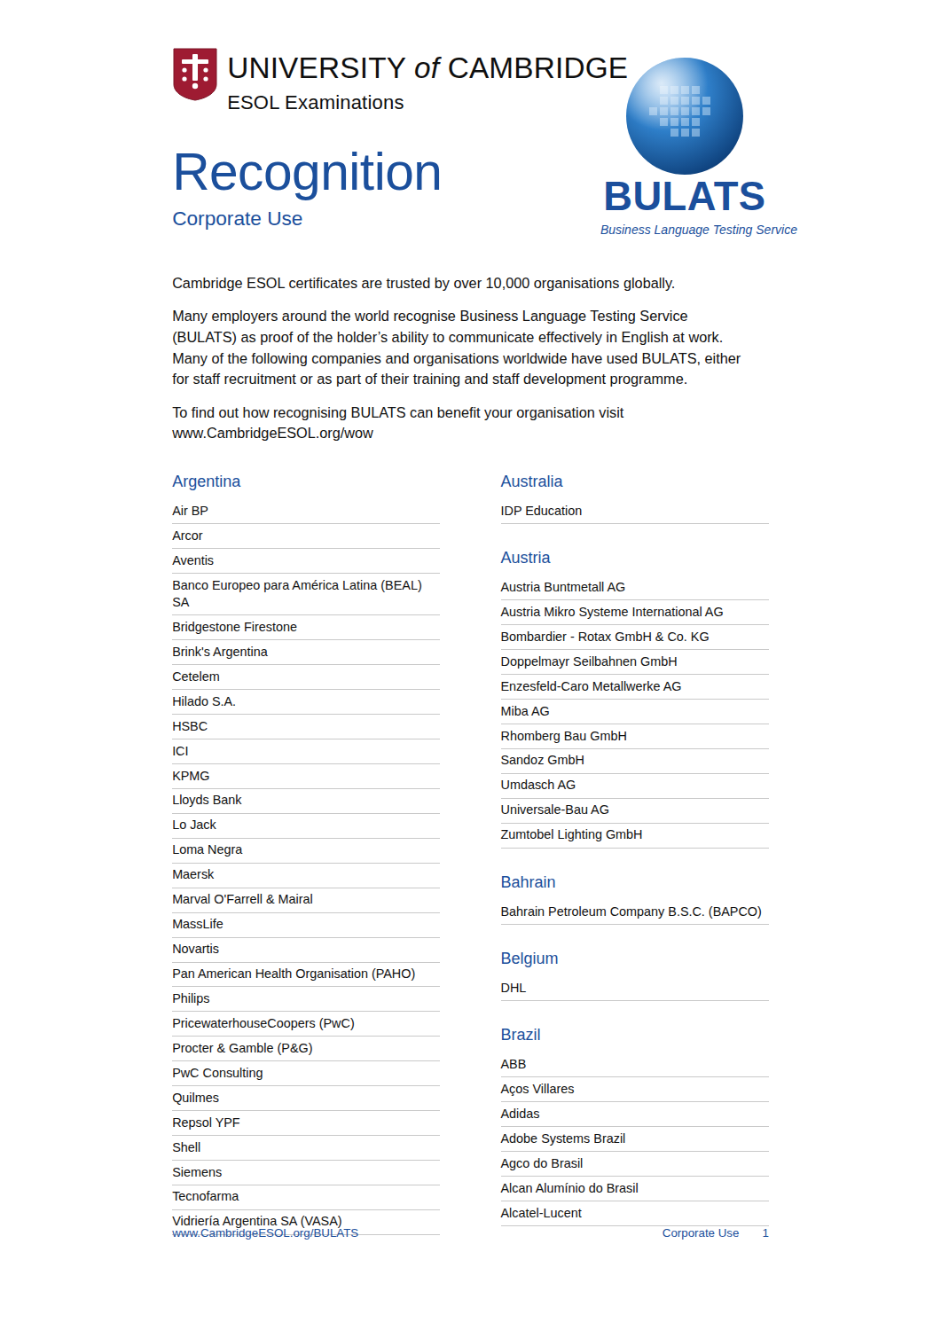UNIVERSITY of CAMBRIDGE
ESOL Examinations
BULATS
Business Language Testing Service
Recognition
Corporate Use
Cambridge ESOL certificates are trusted by over 10,000 organisations globally.
Many employers around the world recognise Business Language Testing Service (BULATS) as proof of the holder’s ability to communicate effectively in English at work. Many of the following companies and organisations worldwide have used BULATS, either for staff recruitment or as part of their training and staff development programme.
To find out how recognising BULATS can benefit your organisation visit www.CambridgeESOL.org/wow
Argentina
Air BP
Arcor
Aventis
Banco Europeo para América Latina (BEAL) SA
Bridgestone Firestone
Brink's Argentina
Cetelem
Hilado S.A.
HSBC
ICI
KPMG
Lloyds Bank
Lo Jack
Loma Negra
Maersk
Marval O'Farrell & Mairal
MassLife
Novartis
Pan American Health Organisation (PAHO)
Philips
PricewaterhouseCoopers (PwC)
Procter & Gamble (P&G)
PwC Consulting
Quilmes
Repsol YPF
Shell
Siemens
Tecnofarma
Vidriería Argentina SA (VASA)
Australia
IDP Education
Austria
Austria Buntmetall AG
Austria Mikro Systeme International AG
Bombardier - Rotax GmbH & Co. KG
Doppelmayr Seilbahnen GmbH
Enzesfeld-Caro Metallwerke AG
Miba AG
Rhomberg Bau GmbH
Sandoz GmbH
Umdasch AG
Universale-Bau AG
Zumtobel Lighting GmbH
Bahrain
Bahrain Petroleum Company B.S.C. (BAPCO)
Belgium
DHL
Brazil
ABB
Aços Villares
Adidas
Adobe Systems Brazil
Agco do Brasil
Alcan Alumínio do Brasil
Alcatel-Lucent
www.CambridgeESOL.org/BULATS
Corporate Use 1